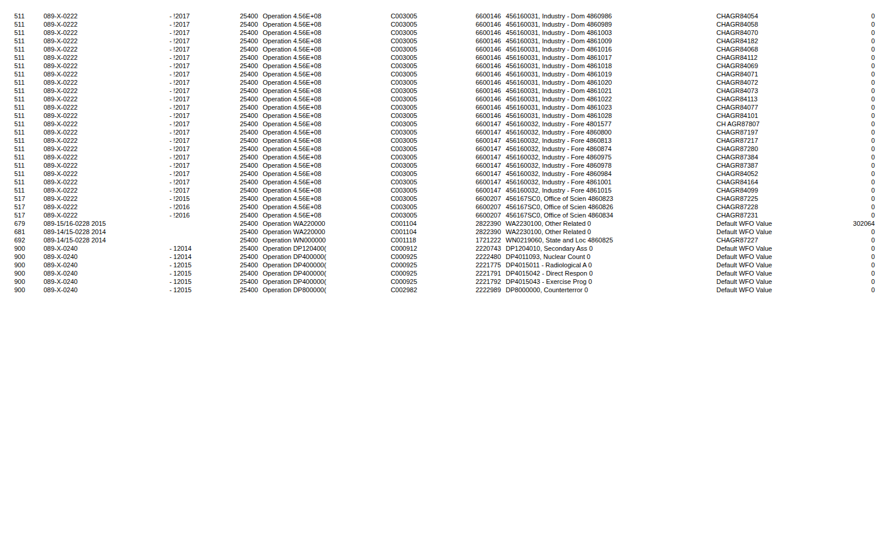| 511 | 089-X-0222 | - !2017 | 25400 | Operation 4.56E+08 | C003005 | 6600146 | 456160031, Industry - Dom 4860986 | CHAGR84054 | 0 |
| 511 | 089-X-0222 | - !2017 | 25400 | Operation 4.56E+08 | C003005 | 6600146 | 456160031, Industry - Dom 4860989 | CHAGR84058 | 0 |
| 511 | 089-X-0222 | - !2017 | 25400 | Operation 4.56E+08 | C003005 | 6600146 | 456160031, Industry - Dom 4861003 | CHAGR84070 | 0 |
| 511 | 089-X-0222 | - !2017 | 25400 | Operation 4.56E+08 | C003005 | 6600146 | 456160031, Industry - Dom 4861009 | CHAGR84182 | 0 |
| 511 | 089-X-0222 | - !2017 | 25400 | Operation 4.56E+08 | C003005 | 6600146 | 456160031, Industry - Dom 4861016 | CHAGR84068 | 0 |
| 511 | 089-X-0222 | - !2017 | 25400 | Operation 4.56E+08 | C003005 | 6600146 | 456160031, Industry - Dom 4861017 | CHAGR84112 | 0 |
| 511 | 089-X-0222 | - !2017 | 25400 | Operation 4.56E+08 | C003005 | 6600146 | 456160031, Industry - Dom 4861018 | CHAGR84069 | 0 |
| 511 | 089-X-0222 | - !2017 | 25400 | Operation 4.56E+08 | C003005 | 6600146 | 456160031, Industry - Dom 4861019 | CHAGR84071 | 0 |
| 511 | 089-X-0222 | - !2017 | 25400 | Operation 4.56E+08 | C003005 | 6600146 | 456160031, Industry - Dom 4861020 | CHAGR84072 | 0 |
| 511 | 089-X-0222 | - !2017 | 25400 | Operation 4.56E+08 | C003005 | 6600146 | 456160031, Industry - Dom 4861021 | CHAGR84073 | 0 |
| 511 | 089-X-0222 | - !2017 | 25400 | Operation 4.56E+08 | C003005 | 6600146 | 456160031, Industry - Dom 4861022 | CHAGR84113 | 0 |
| 511 | 089-X-0222 | - !2017 | 25400 | Operation 4.56E+08 | C003005 | 6600146 | 456160031, Industry - Dom 4861023 | CHAGR84077 | 0 |
| 511 | 089-X-0222 | - !2017 | 25400 | Operation 4.56E+08 | C003005 | 6600146 | 456160031, Industry - Dom 4861028 | CHAGR84101 | 0 |
| 511 | 089-X-0222 | - !2017 | 25400 | Operation 4.56E+08 | C003005 | 6600147 | 456160032, Industry - Fore 4801577 | CH AGR87807 | 0 |
| 511 | 089-X-0222 | - !2017 | 25400 | Operation 4.56E+08 | C003005 | 6600147 | 456160032, Industry - Fore 4860800 | CHAGR87197 | 0 |
| 511 | 089-X-0222 | - !2017 | 25400 | Operation 4.56E+08 | C003005 | 6600147 | 456160032, Industry - Fore 4860813 | CHAGR87217 | 0 |
| 511 | 089-X-0222 | - !2017 | 25400 | Operation 4.56E+08 | C003005 | 6600147 | 456160032, Industry - Fore 4860874 | CHAGR87280 | 0 |
| 511 | 089-X-0222 | - !2017 | 25400 | Operation 4.56E+08 | C003005 | 6600147 | 456160032, Industry - Fore 4860975 | CHAGR87384 | 0 |
| 511 | 089-X-0222 | - !2017 | 25400 | Operation 4.56E+08 | C003005 | 6600147 | 456160032, Industry - Fore 4860978 | CHAGR87387 | 0 |
| 511 | 089-X-0222 | - !2017 | 25400 | Operation 4.56E+08 | C003005 | 6600147 | 456160032, Industry - Fore 4860984 | CHAGR84052 | 0 |
| 511 | 089-X-0222 | - !2017 | 25400 | Operation 4.56E+08 | C003005 | 6600147 | 456160032, Industry - Fore 4861001 | CHAGR84164 | 0 |
| 511 | 089-X-0222 | - !2017 | 25400 | Operation 4.56E+08 | C003005 | 6600147 | 456160032, Industry - Fore 4861015 | CHAGR84099 | 0 |
| 517 | 089-X-0222 | - !2015 | 25400 | Operation 4.56E+08 | C003005 | 6600207 | 456167SC0, Office of Scien 4860823 | CHAGR87225 | 0 |
| 517 | 089-X-0222 | - !2016 | 25400 | Operation 4.56E+08 | C003005 | 6600207 | 456167SC0, Office of Scien 4860826 | CHAGR87228 | 0 |
| 517 | 089-X-0222 | - !2016 | 25400 | Operation 4.56E+08 | C003005 | 6600207 | 456167SC0, Office of Scien 4860834 | CHAGR87231 | 0 |
| 679 | 089-15/16-0228 2015 | | 25400 | Operation WA220000 | C001104 | 2822390 | WA2230100, Other Related 0 | Default WFO Value | 302064 |
| 681 | 089-14/15-0228 2014 | | 25400 | Operation WA220000 | C001104 | 2822390 | WA2230100, Other Related 0 | Default WFO Value | 0 |
| 692 | 089-14/15-0228 2014 | | 25400 | Operation WN000000 | C001118 | 1721222 | WN0219060, State and Loc 4860825 | CHAGR87227 | 0 |
| 900 | 089-X-0240 | - 12014 | 25400 | Operation DP120400( | C000912 | 2220743 | DP1204010, Secondary Ass 0 | Default WFO Value | 0 |
| 900 | 089-X-0240 | - 12014 | 25400 | Operation DP400000( | C000925 | 2222480 | DP4011093, Nuclear Count 0 | Default WFO Value | 0 |
| 900 | 089-X-0240 | - 12015 | 25400 | Operation DP400000( | C000925 | 2221775 | DP4015011 - Radiological A 0 | Default WFO Value | 0 |
| 900 | 089-X-0240 | - 12015 | 25400 | Operation DP400000( | C000925 | 2221791 | DP4015042 - Direct Respon 0 | Default WFO Value | 0 |
| 900 | 089-X-0240 | - 12015 | 25400 | Operation DP400000( | C000925 | 2221792 | DP4015043 - Exercise Prog 0 | Default WFO Value | 0 |
| 900 | 089-X-0240 | - 12015 | 25400 | Operation DP800000( | C002982 | 2222989 | DP8000000, Counterterror 0 | Default WFO Value | 0 |